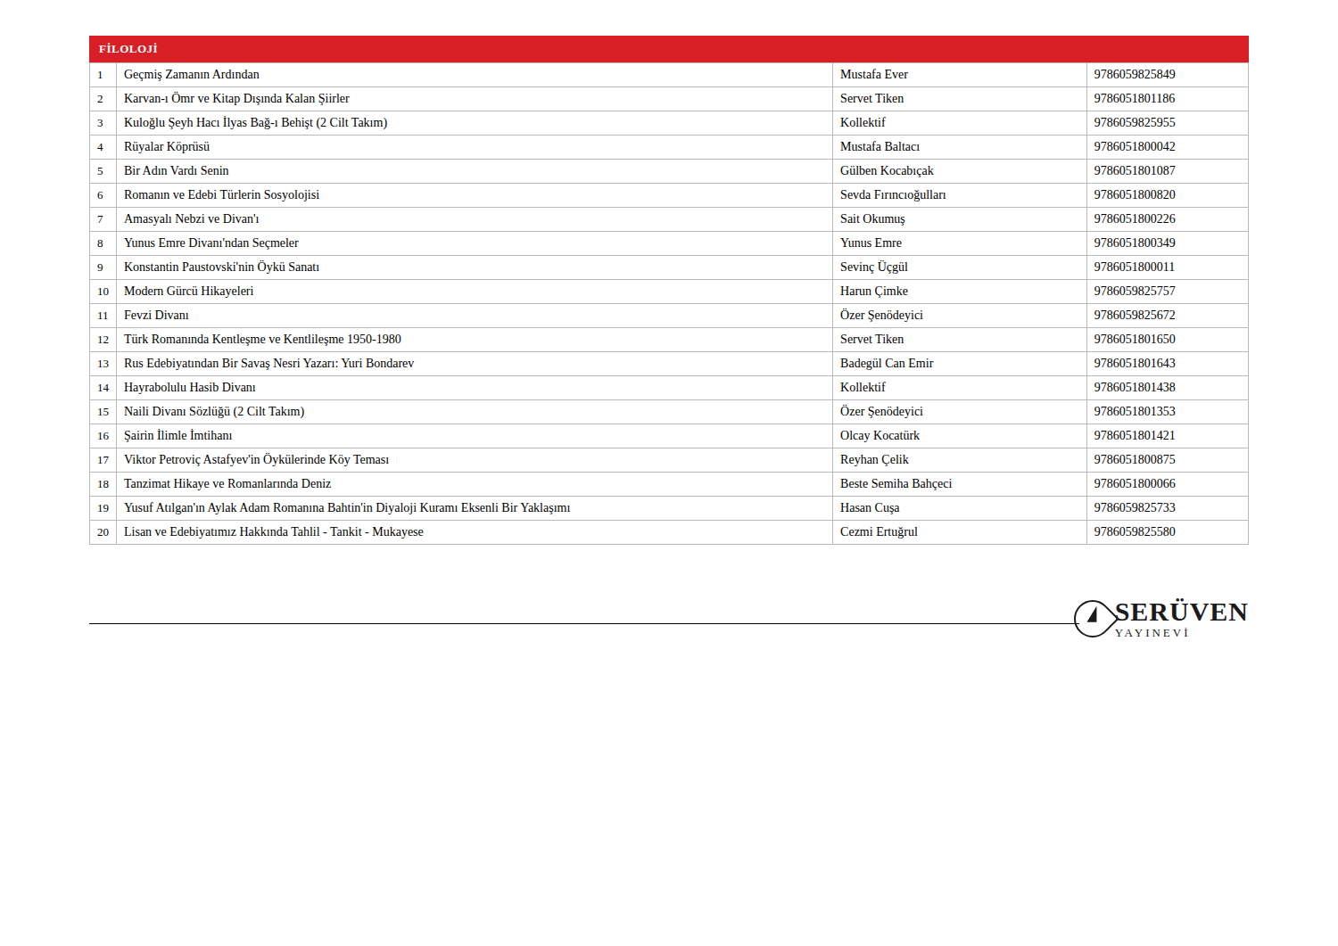FİLOLOJİ
| 1 | Geçmiş Zamanın Ardından | Mustafa Ever | 9786059825849 |
| 2 | Karvan-ı Ömr ve Kitap Dışında Kalan Şiirler | Servet Tiken | 9786051801186 |
| 3 | Kuloğlu Şeyh Hacı İlyas Bağ-ı Behişt (2 Cilt Takım) | Kollektif | 9786059825955 |
| 4 | Rüyalar Köprüsü | Mustafa Baltacı | 9786051800042 |
| 5 | Bir Adın Vardı Senin | Gülben Kocabıçak | 9786051801087 |
| 6 | Romanın ve Edebi Türlerin Sosyolojisi | Sevda Fırıncıoğulları | 9786051800820 |
| 7 | Amasyalı Nebzi ve Divan'ı | Sait Okumuş | 9786051800226 |
| 8 | Yunus Emre Divanı'ndan Seçmeler | Yunus Emre | 9786051800349 |
| 9 | Konstantin Paustovski'nin Öykü Sanatı | Sevinç Üçgül | 9786051800011 |
| 10 | Modern Gürcü Hikayeleri | Harun Çimke | 9786059825757 |
| 11 | Fevzi Divanı | Özer Şenödeyici | 9786059825672 |
| 12 | Türk Romanında Kentleşme ve Kentlileşme 1950-1980 | Servet Tiken | 9786051801650 |
| 13 | Rus Edebiyatından Bir Savaş Nesri Yazarı: Yuri Bondarev | Badegül Can Emir | 9786051801643 |
| 14 | Hayrabolulu Hasib Divanı | Kollektif | 9786051801438 |
| 15 | Naili Divanı Sözlüğü (2 Cilt Takım) | Özer Şenödeyici | 9786051801353 |
| 16 | Şairin İlimle İmtihanı | Olcay Kocatürk | 9786051801421 |
| 17 | Viktor Petroviç Astafyev'in Öykülerinde Köy Teması | Reyhan Çelik | 9786051800875 |
| 18 | Tanzimat Hikaye ve Romanlarında Deniz | Beste Semiha Bahçeci | 9786051800066 |
| 19 | Yusuf Atılgan'ın Aylak Adam Romanına Bahtin'in Diyaloji Kuramı Eksenli Bir Yaklaşımı | Hasan Cuşa | 9786059825733 |
| 20 | Lisan ve Edebiyatımız Hakkında Tahlil - Tankit - Mukayese | Cezmi Ertuğrul | 9786059825580 |
SERÜVEN YAYINEVİ